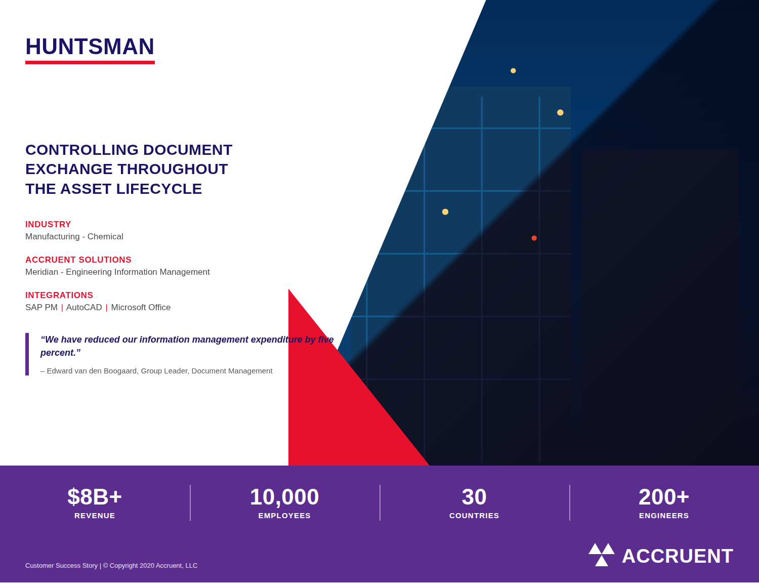HUNTSMAN
Controlling Document
Exchange Throughout
the Asset Lifecycle
Industry
Manufacturing - Chemical
Accruent Solutions
Meridian - Engineering Information Management
Integrations
SAP PM | AutoCAD | Microsoft Office
“We have reduced our information management expenditure by five percent.”
– Edward van den Boogaard, Group Leader, Document Management
$8B+
Revenue
10,000
Employees
30
Countries
200+
Engineers
Customer Success Story | © Copyright 2020 Accruent, LLC
Accruent